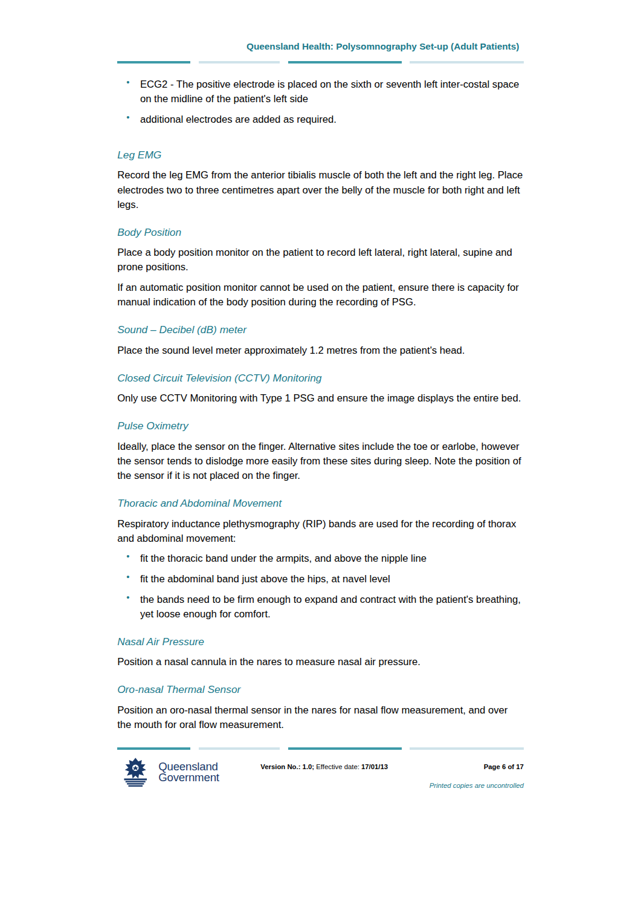Queensland Health: Polysomnography Set-up (Adult Patients)
ECG2 - The positive electrode is placed on the sixth or seventh left inter-costal space on the midline of the patient's left side
additional electrodes are added as required.
Leg EMG
Record the leg EMG from the anterior tibialis muscle of both the left and the right leg. Place electrodes two to three centimetres apart over the belly of the muscle for both right and left legs.
Body Position
Place a body position monitor on the patient to record left lateral, right lateral, supine and prone positions.
If an automatic position monitor cannot be used on the patient, ensure there is capacity for manual indication of the body position during the recording of PSG.
Sound – Decibel (dB) meter
Place the sound level meter approximately 1.2 metres from the patient's head.
Closed Circuit Television (CCTV) Monitoring
Only use CCTV Monitoring with Type 1 PSG and ensure the image displays the entire bed.
Pulse Oximetry
Ideally, place the sensor on the finger. Alternative sites include the toe or earlobe, however the sensor tends to dislodge more easily from these sites during sleep. Note the position of the sensor if it is not placed on the finger.
Thoracic and Abdominal Movement
Respiratory inductance plethysmography (RIP) bands are used for the recording of thorax and abdominal movement:
fit the thoracic band under the armpits, and above the nipple line
fit the abdominal band just above the hips, at navel level
the bands need to be firm enough to expand and contract with the patient's breathing, yet loose enough for comfort.
Nasal Air Pressure
Position a nasal cannula in the nares to measure nasal air pressure.
Oro-nasal Thermal Sensor
Position an oro-nasal thermal sensor in the nares for nasal flow measurement, and over the mouth for oral flow measurement.
Queensland
Government
Version No.: 1.0; Effective date: 17/01/13
Page 6 of 17
Printed copies are uncontrolled